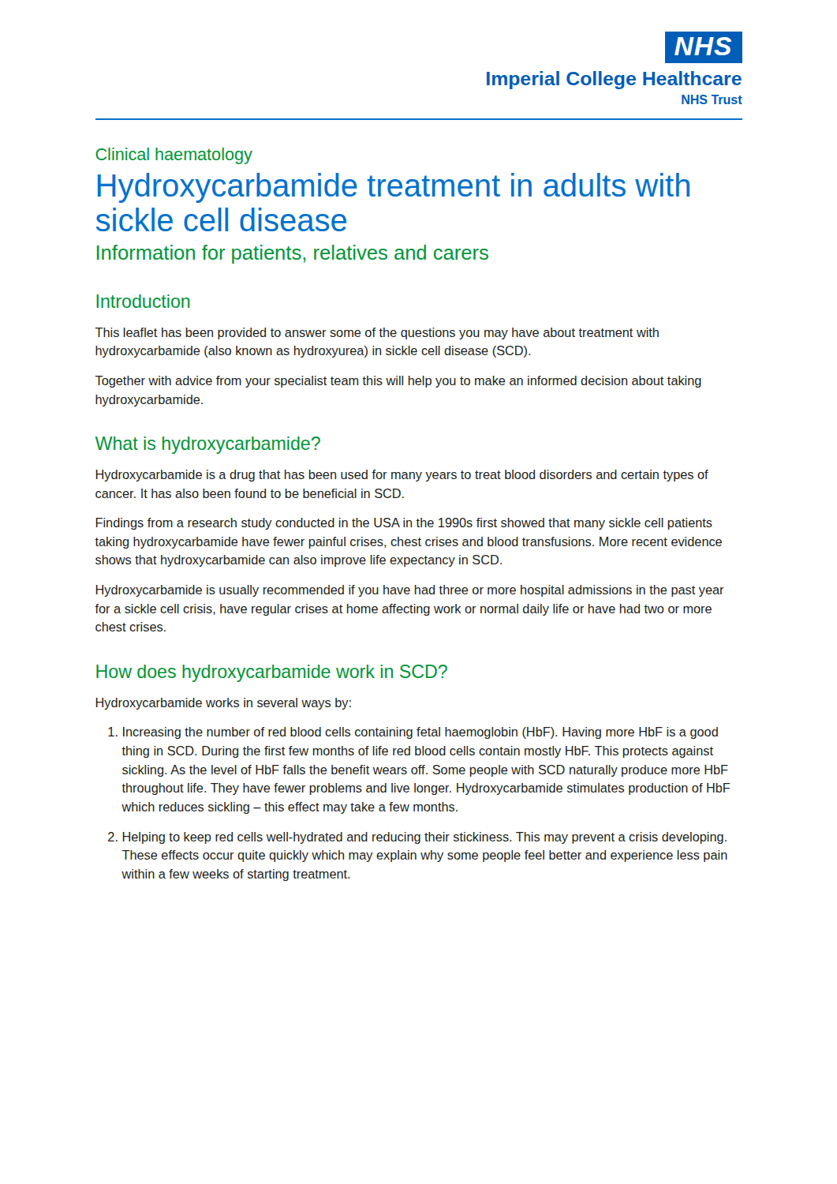NHS
Imperial College Healthcare
NHS Trust
Clinical haematology
Hydroxycarbamide treatment in adults with sickle cell disease
Information for patients, relatives and carers
Introduction
This leaflet has been provided to answer some of the questions you may have about treatment with hydroxycarbamide (also known as hydroxyurea) in sickle cell disease (SCD).
Together with advice from your specialist team this will help you to make an informed decision about taking hydroxycarbamide.
What is hydroxycarbamide?
Hydroxycarbamide is a drug that has been used for many years to treat blood disorders and certain types of cancer. It has also been found to be beneficial in SCD.
Findings from a research study conducted in the USA in the 1990s first showed that many sickle cell patients taking hydroxycarbamide have fewer painful crises, chest crises and blood transfusions. More recent evidence shows that hydroxycarbamide can also improve life expectancy in SCD.
Hydroxycarbamide is usually recommended if you have had three or more hospital admissions in the past year for a sickle cell crisis, have regular crises at home affecting work or normal daily life or have had two or more chest crises.
How does hydroxycarbamide work in SCD?
Hydroxycarbamide works in several ways by:
Increasing the number of red blood cells containing fetal haemoglobin (HbF). Having more HbF is a good thing in SCD. During the first few months of life red blood cells contain mostly HbF. This protects against sickling. As the level of HbF falls the benefit wears off. Some people with SCD naturally produce more HbF throughout life. They have fewer problems and live longer. Hydroxycarbamide stimulates production of HbF which reduces sickling – this effect may take a few months.
Helping to keep red cells well-hydrated and reducing their stickiness. This may prevent a crisis developing. These effects occur quite quickly which may explain why some people feel better and experience less pain within a few weeks of starting treatment.